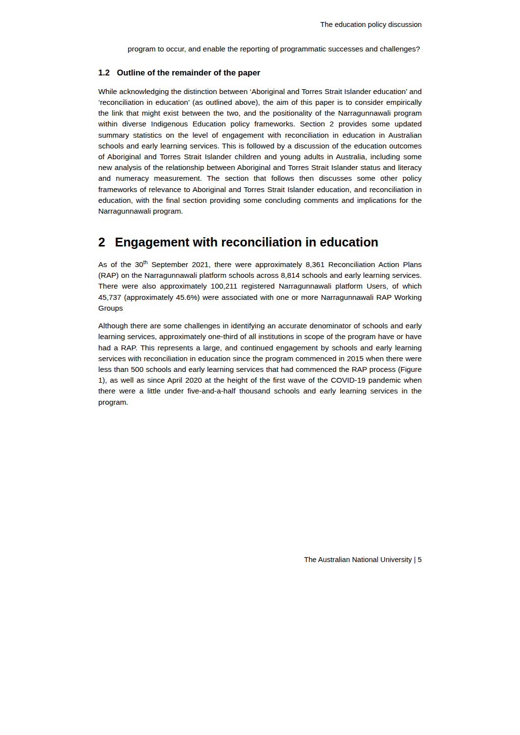The education policy discussion
program to occur, and enable the reporting of programmatic successes and challenges?
1.2 Outline of the remainder of the paper
While acknowledging the distinction between ‘Aboriginal and Torres Strait Islander education’ and ‘reconciliation in education’ (as outlined above), the aim of this paper is to consider empirically the link that might exist between the two, and the positionality of the Narragunnawali program within diverse Indigenous Education policy frameworks. Section 2 provides some updated summary statistics on the level of engagement with reconciliation in education in Australian schools and early learning services. This is followed by a discussion of the education outcomes of Aboriginal and Torres Strait Islander children and young adults in Australia, including some new analysis of the relationship between Aboriginal and Torres Strait Islander status and literacy and numeracy measurement. The section that follows then discusses some other policy frameworks of relevance to Aboriginal and Torres Strait Islander education, and reconciliation in education, with the final section providing some concluding comments and implications for the Narragunnawali program.
2 Engagement with reconciliation in education
As of the 30th September 2021, there were approximately 8,361 Reconciliation Action Plans (RAP) on the Narragunnawali platform schools across 8,814 schools and early learning services. There were also approximately 100,211 registered Narragunnawali platform Users, of which 45,737 (approximately 45.6%) were associated with one or more Narragunnawali RAP Working Groups
Although there are some challenges in identifying an accurate denominator of schools and early learning services, approximately one-third of all institutions in scope of the program have or have had a RAP. This represents a large, and continued engagement by schools and early learning services with reconciliation in education since the program commenced in 2015 when there were less than 500 schools and early learning services that had commenced the RAP process (Figure 1), as well as since April 2020 at the height of the first wave of the COVID-19 pandemic when there were a little under five-and-a-half thousand schools and early learning services in the program.
The Australian National University | 5